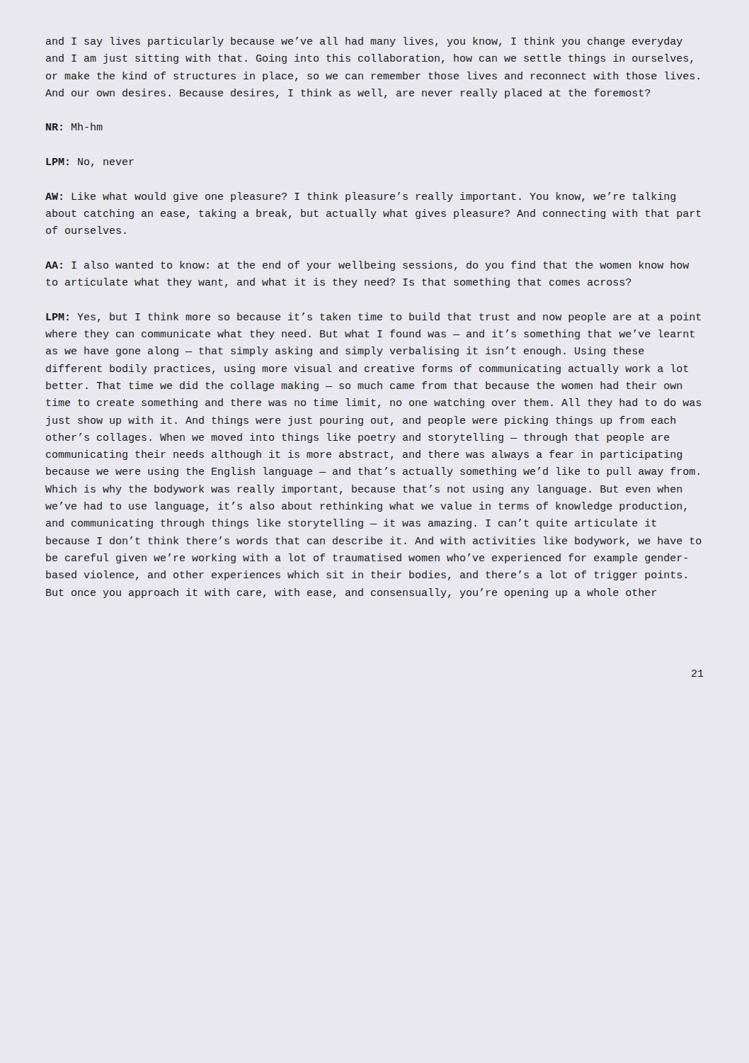and I say lives particularly because we’ve all had many lives, you know, I think you change everyday and I am just sitting with that. Going into this collaboration, how can we settle things in ourselves, or make the kind of structures in place, so we can remember those lives and reconnect with those lives. And our own desires. Because desires, I think as well, are never really placed at the foremost?
NR: Mh-hm
LPM: No, never
AW: Like what would give one pleasure? I think pleasure’s really important. You know, we’re talking about catching an ease, taking a break, but actually what gives pleasure? And connecting with that part of ourselves.
AA: I also wanted to know: at the end of your wellbeing sessions, do you find that the women know how to articulate what they want, and what it is they need? Is that something that comes across?
LPM: Yes, but I think more so because it’s taken time to build that trust and now people are at a point where they can communicate what they need. But what I found was — and it’s something that we’ve learnt as we have gone along — that simply asking and simply verbalising it isn’t enough. Using these different bodily practices, using more visual and creative forms of communicating actually work a lot better. That time we did the collage making — so much came from that because the women had their own time to create something and there was no time limit, no one watching over them. All they had to do was just show up with it. And things were just pouring out, and people were picking things up from each other’s collages. When we moved into things like poetry and storytelling — through that people are communicating their needs although it is more abstract, and there was always a fear in participating because we were using the English language — and that’s actually something we’d like to pull away from. Which is why the bodywork was really important, because that’s not using any language. But even when we’ve had to use language, it’s also about rethinking what we value in terms of knowledge production, and communicating through things like storytelling — it was amazing. I can’t quite articulate it because I don’t think there’s words that can describe it. And with activities like bodywork, we have to be careful given we’re working with a lot of traumatised women who’ve experienced for example gender-based violence, and other experiences which sit in their bodies, and there’s a lot of trigger points. But once you approach it with care, with ease, and consensually, you’re opening up a whole other
21